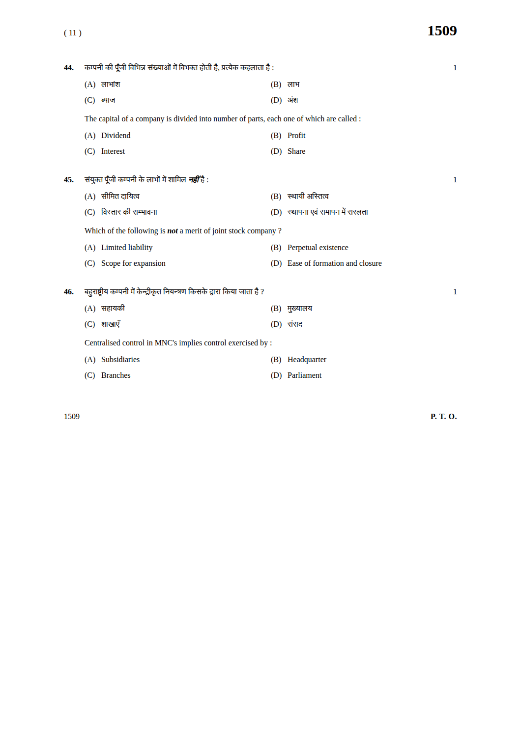( 11 ) 1509
44. कम्पनी की पूँजी विभिन्न संख्याओं में विभक्त होती है, प्रत्येक कहलाता है : 1
(A) लाभांश (B) लाभ
(C) ब्याज (D) अंश
The capital of a company is divided into number of parts, each one of which are called :
(A) Dividend (B) Profit
(C) Interest (D) Share
45. संयुक्त पूँजी कम्पनी के लाभों में शामिल नहीं है : 1
(A) सीमित दायित्व (B) स्थायी अस्तित्व
(C) विस्तार की सम्भावना (D) स्थापना एवं समापन में सरलता
Which of the following is not a merit of joint stock company ?
(A) Limited liability (B) Perpetual existence
(C) Scope for expansion (D) Ease of formation and closure
46. बहुराष्ट्रीय कम्पनी में केन्द्रीकृत नियन्त्रण किसके द्वारा किया जाता है ? 1
(A) सहायकी (B) मुख्यालय
(C) शाखाएँ (D) संसद
Centralised control in MNC's implies control exercised by :
(A) Subsidiaries (B) Headquarter
(C) Branches (D) Parliament
1509 P. T. O.